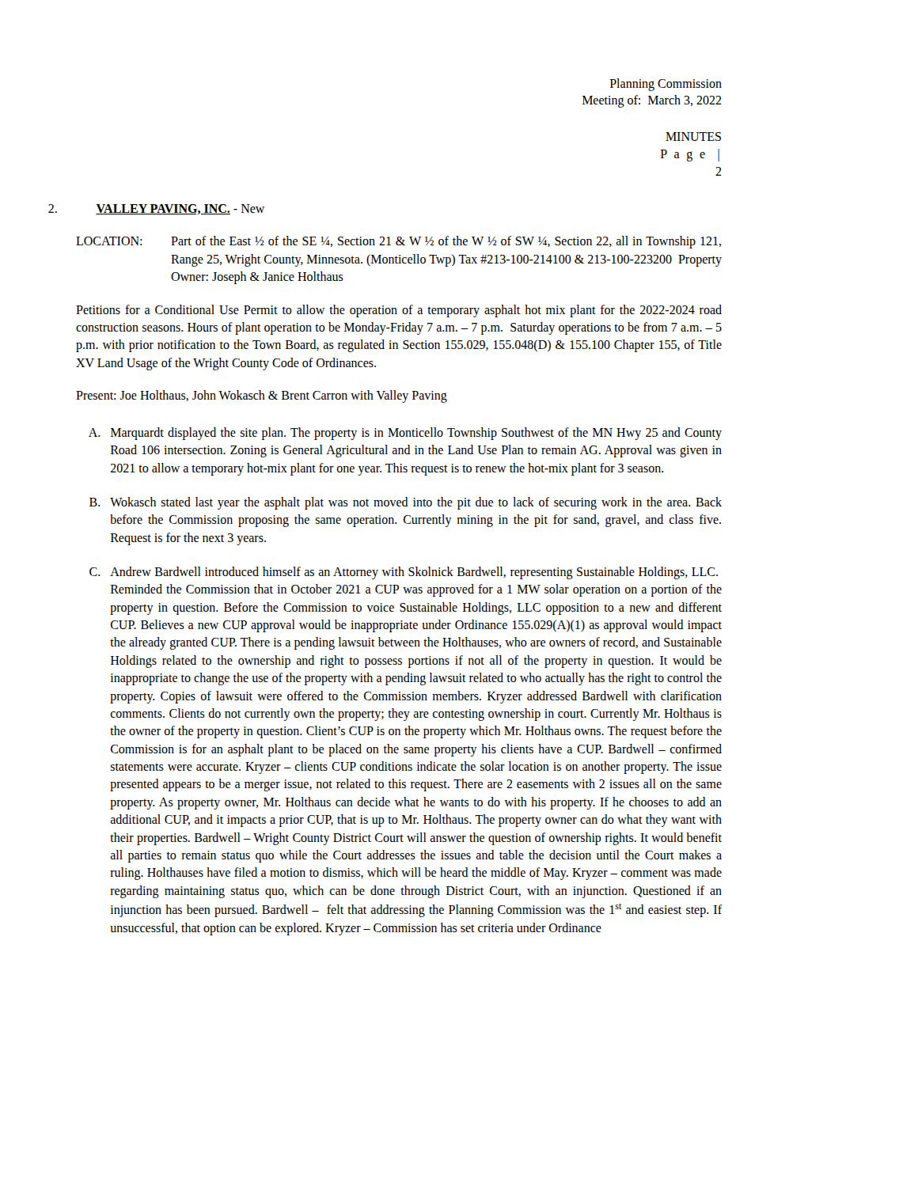Planning Commission
Meeting of: March 3, 2022
MINUTES
P a g e |
2
2. VALLEY PAVING, INC. - New
LOCATION: Part of the East ½ of the SE ¼, Section 21 & W ½ of the W ½ of SW ¼, Section 22, all in Township 121, Range 25, Wright County, Minnesota. (Monticello Twp) Tax #213-100-214100 & 213-100-223200 Property Owner: Joseph & Janice Holthaus
Petitions for a Conditional Use Permit to allow the operation of a temporary asphalt hot mix plant for the 2022-2024 road construction seasons. Hours of plant operation to be Monday-Friday 7 a.m. – 7 p.m. Saturday operations to be from 7 a.m. – 5 p.m. with prior notification to the Town Board, as regulated in Section 155.029, 155.048(D) & 155.100 Chapter 155, of Title XV Land Usage of the Wright County Code of Ordinances.
Present: Joe Holthaus, John Wokasch & Brent Carron with Valley Paving
Marquardt displayed the site plan. The property is in Monticello Township Southwest of the MN Hwy 25 and County Road 106 intersection. Zoning is General Agricultural and in the Land Use Plan to remain AG. Approval was given in 2021 to allow a temporary hot-mix plant for one year. This request is to renew the hot-mix plant for 3 season.
Wokasch stated last year the asphalt plat was not moved into the pit due to lack of securing work in the area. Back before the Commission proposing the same operation. Currently mining in the pit for sand, gravel, and class five. Request is for the next 3 years.
Andrew Bardwell introduced himself as an Attorney with Skolnick Bardwell, representing Sustainable Holdings, LLC. Reminded the Commission that in October 2021 a CUP was approved for a 1 MW solar operation on a portion of the property in question. Before the Commission to voice Sustainable Holdings, LLC opposition to a new and different CUP. Believes a new CUP approval would be inappropriate under Ordinance 155.029(A)(1) as approval would impact the already granted CUP. There is a pending lawsuit between the Holthauses, who are owners of record, and Sustainable Holdings related to the ownership and right to possess portions if not all of the property in question. It would be inappropriate to change the use of the property with a pending lawsuit related to who actually has the right to control the property. Copies of lawsuit were offered to the Commission members. Kryzer addressed Bardwell with clarification comments. Clients do not currently own the property; they are contesting ownership in court. Currently Mr. Holthaus is the owner of the property in question. Client’s CUP is on the property which Mr. Holthaus owns. The request before the Commission is for an asphalt plant to be placed on the same property his clients have a CUP. Bardwell – confirmed statements were accurate. Kryzer – clients CUP conditions indicate the solar location is on another property. The issue presented appears to be a merger issue, not related to this request. There are 2 easements with 2 issues all on the same property. As property owner, Mr. Holthaus can decide what he wants to do with his property. If he chooses to add an additional CUP, and it impacts a prior CUP, that is up to Mr. Holthaus. The property owner can do what they want with their properties. Bardwell – Wright County District Court will answer the question of ownership rights. It would benefit all parties to remain status quo while the Court addresses the issues and table the decision until the Court makes a ruling. Holthauses have filed a motion to dismiss, which will be heard the middle of May. Kryzer – comment was made regarding maintaining status quo, which can be done through District Court, with an injunction. Questioned if an injunction has been pursued. Bardwell – felt that addressing the Planning Commission was the 1st and easiest step. If unsuccessful, that option can be explored. Kryzer – Commission has set criteria under Ordinance